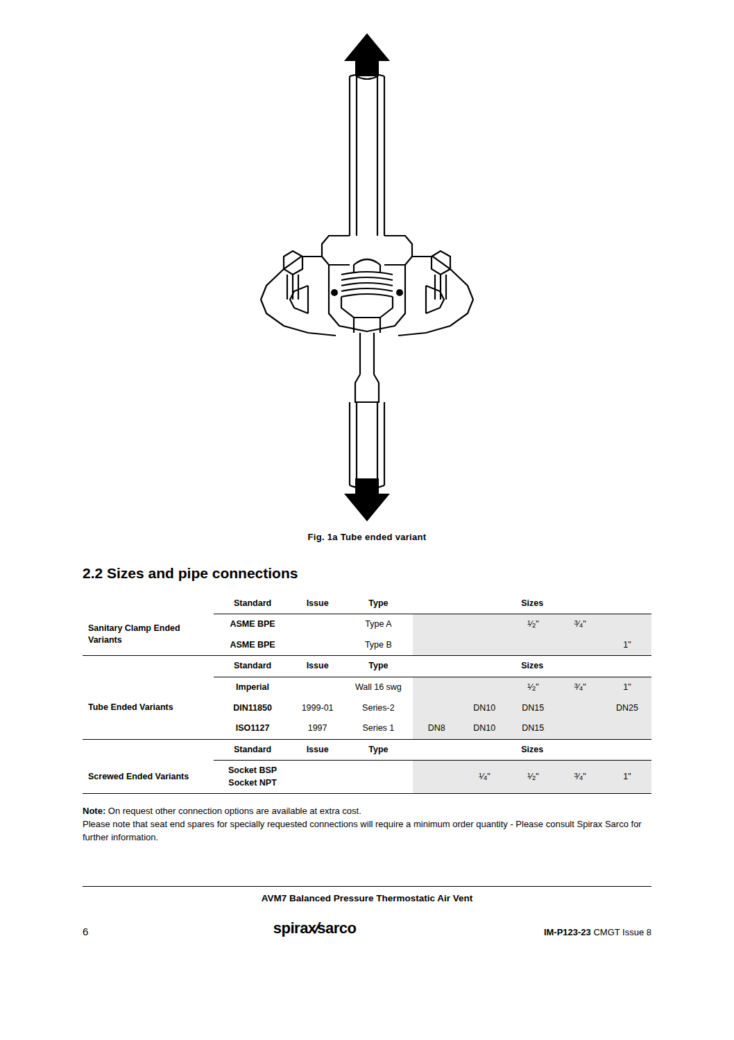Fig. 1a Tube ended variant
2.2 Sizes and pipe connections
| | Standard | Issue | Type | Sizes |
| Sanitary Clamp Ended Variants | ASME BPE | | Type A | | | 1 ⁄ 2 " | 3 ⁄ 4 " | |
| ASME BPE | | Type B | | | | | 1" |
| | Standard | Issue | Type | Sizes |
| Tube Ended Variants | Imperial | | Wall 16 swg | | | 1 ⁄ 2 " | 3 ⁄ 4 " | 1" |
| DIN11850 | 1999-01 | Series-2 | | DN10 | DN15 | | DN25 |
| ISO1127 | 1997 | Series 1 | DN8 | DN10 | DN15 | | |
| | Standard | Issue | Type | Sizes |
| Screwed Ended Variants | Socket BSP Socket NPT | | | | 1 ⁄ 4 " | 1 ⁄ 2 " | 3 ⁄ 4 " | 1" |
Note: On request other connection options are available at extra cost.
Please note that seat end spares for specially requested connections will require a minimum order quantity - Please consult Spirax Sarco for further information.
AVM7 Balanced Pressure Thermostatic Air Vent
6
spirax/sarco
IM-P123-23 CMGT Issue 8